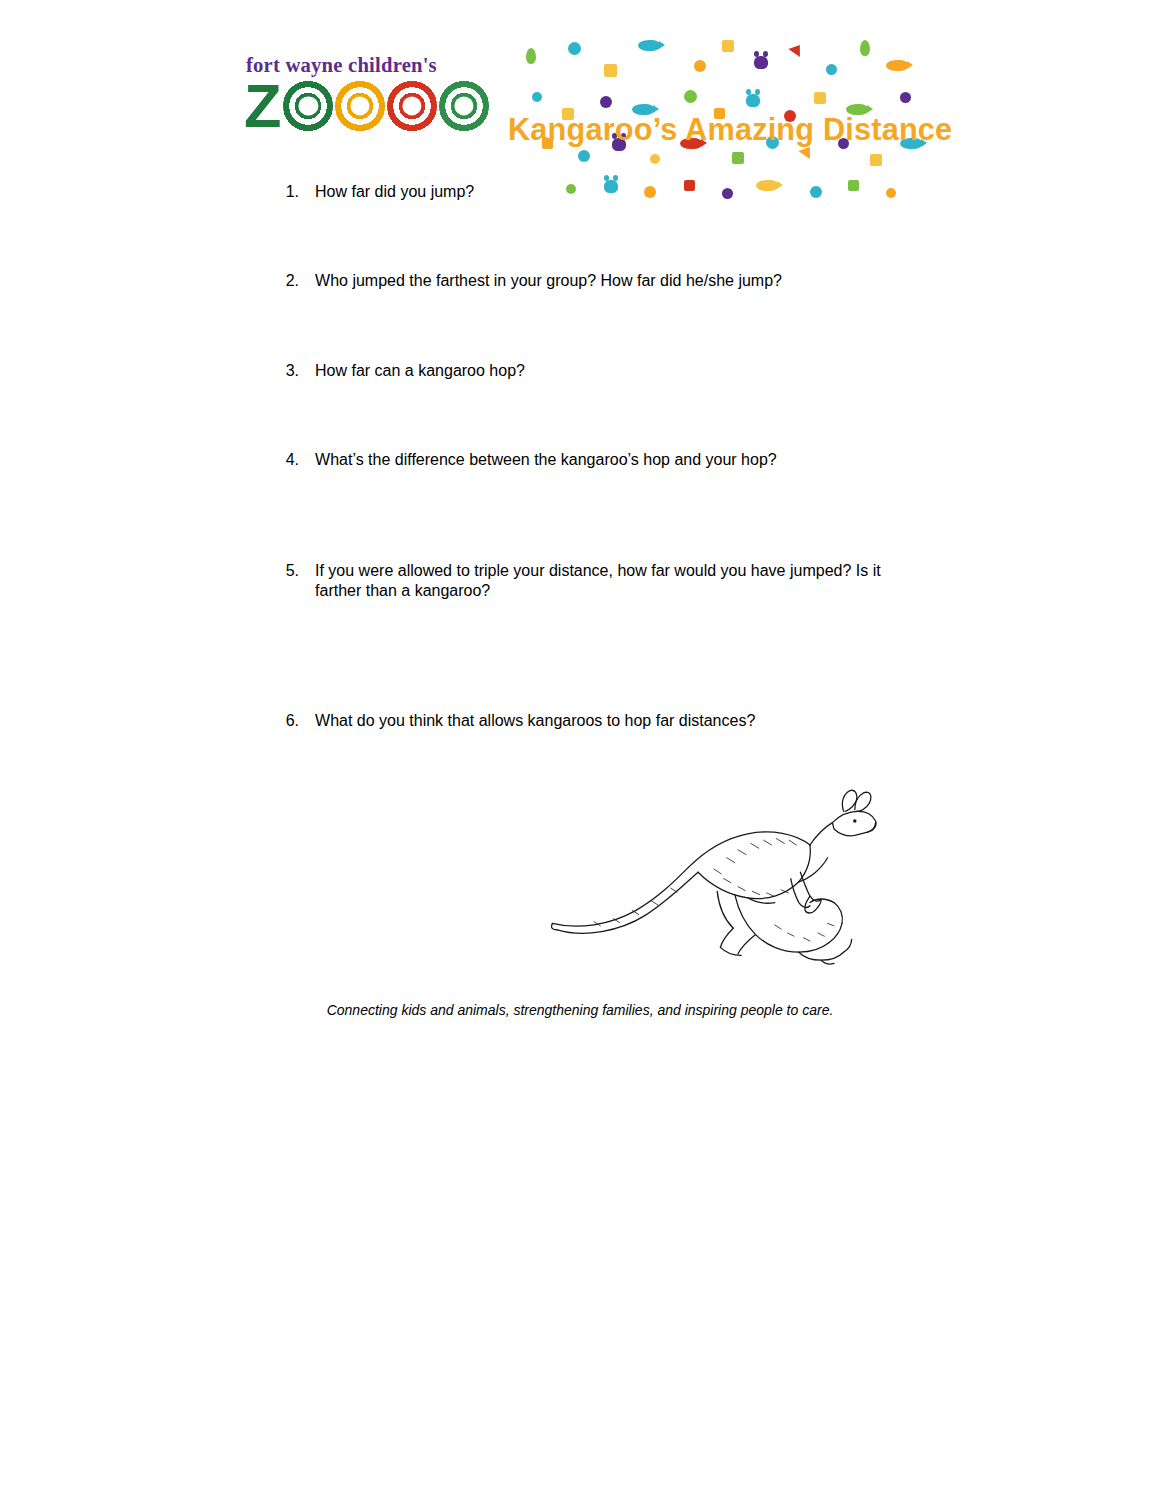fort wayne children's
Z
Kangaroo’s Amazing Distance
How far did you jump?
Who jumped the farthest in your group? How far did he/she jump?
How far can a kangaroo hop?
What’s the difference between the kangaroo’s hop and your hop?
If you were allowed to triple your distance, how far would you have jumped? Is it farther than a kangaroo?
What do you think that allows kangaroos to hop far distances?
Connecting kids and animals, strengthening families, and inspiring people to care.